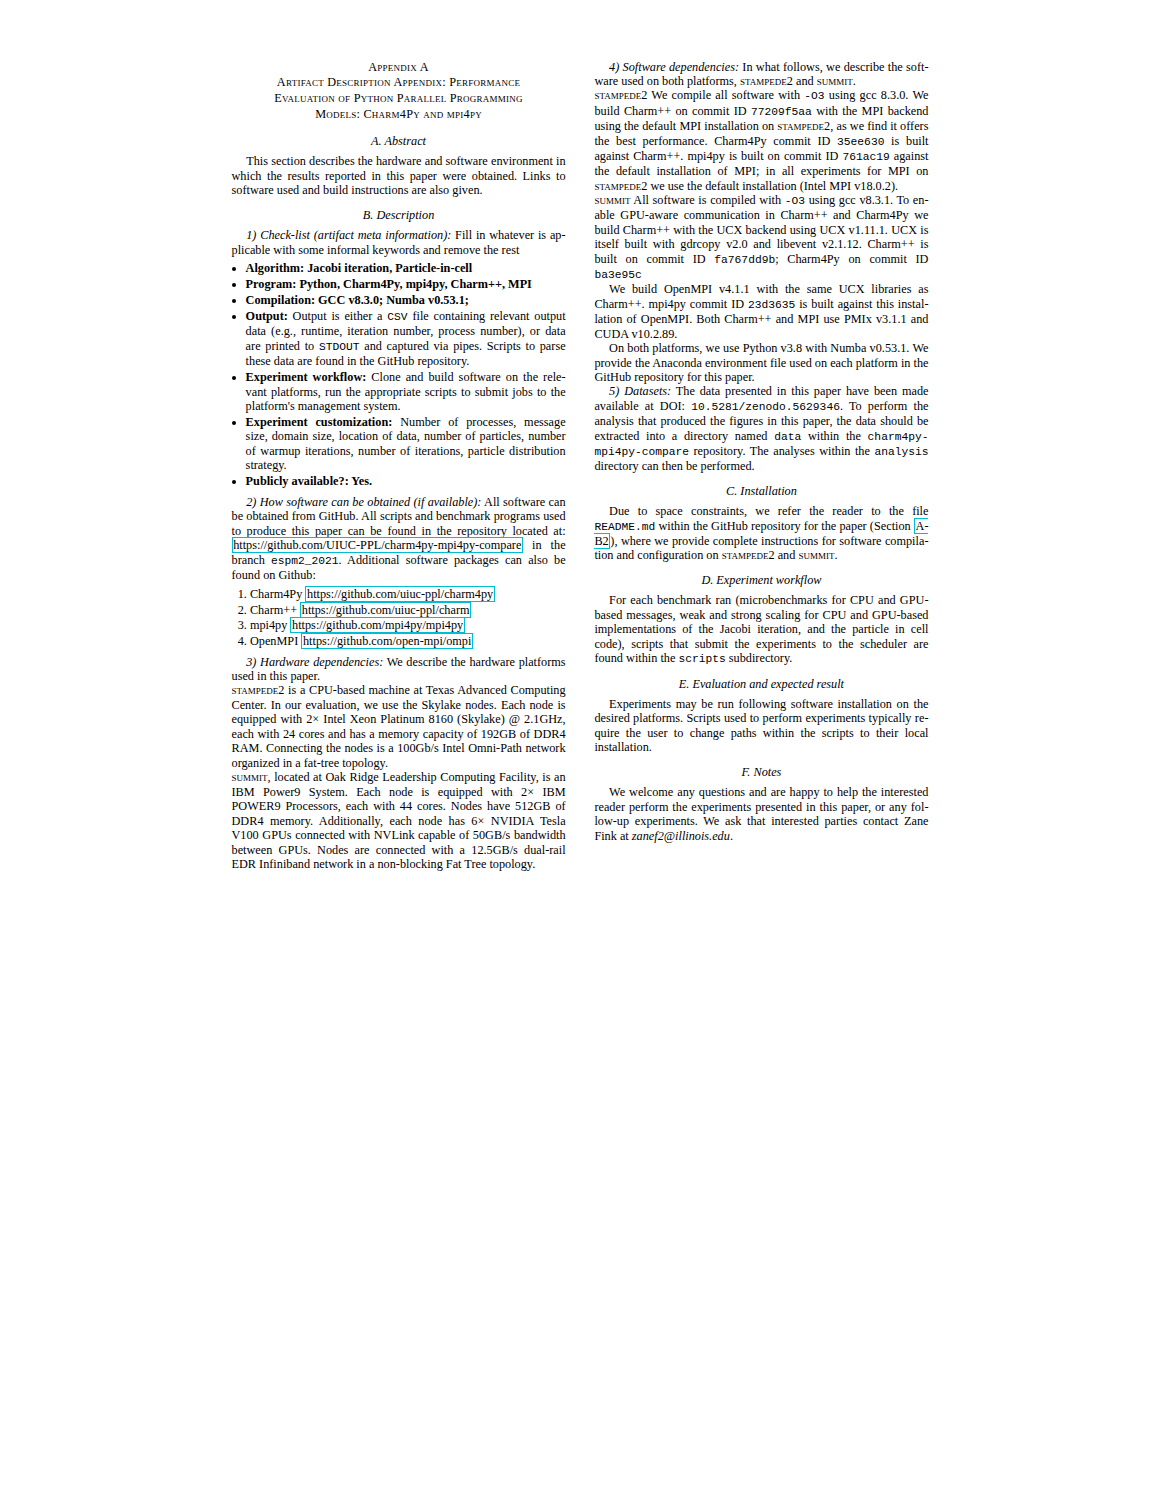Appendix A Artifact Description Appendix: Performance Evaluation of Python Parallel Programming Models: Charm4Py and mpi4py
A. Abstract
This section describes the hardware and software environment in which the results reported in this paper were obtained. Links to software used and build instructions are also given.
B. Description
1) Check-list (artifact meta information): Fill in whatever is applicable with some informal keywords and remove the rest
Algorithm: Jacobi iteration, Particle-in-cell
Program: Python, Charm4Py, mpi4py, Charm++, MPI
Compilation: GCC v8.3.0; Numba v0.53.1;
Output: Output is either a CSV file containing relevant output data (e.g., runtime, iteration number, process number), or data are printed to STDOUT and captured via pipes. Scripts to parse these data are found in the GitHub repository.
Experiment workflow: Clone and build software on the relevant platforms, run the appropriate scripts to submit jobs to the platform's management system.
Experiment customization: Number of processes, message size, domain size, location of data, number of particles, number of warmup iterations, number of iterations, particle distribution strategy.
Publicly available?: Yes.
2) How software can be obtained (if available): All software can be obtained from GitHub. All scripts and benchmark programs used to produce this paper can be found in the repository located at: https://github.com/UIUC-PPL/charm4py-mpi4py-compare in the branch espm2_2021. Additional software packages can also be found on Github:
Charm4Py https://github.com/uiuc-ppl/charm4py
Charm++ https://github.com/uiuc-ppl/charm
mpi4py https://github.com/mpi4py/mpi4py
OpenMPI https://github.com/open-mpi/ompi
3) Hardware dependencies: We describe the hardware platforms used in this paper.
stampede2 is a CPU-based machine at Texas Advanced Computing Center. In our evaluation, we use the Skylake nodes. Each node is equipped with 2× Intel Xeon Platinum 8160 (Skylake) @ 2.1GHz, each with 24 cores and has a memory capacity of 192GB of DDR4 RAM. Connecting the nodes is a 100Gb/s Intel Omni-Path network organized in a fat-tree topology.
summit, located at Oak Ridge Leadership Computing Facility, is an IBM Power9 System. Each node is equipped with 2× IBM POWER9 Processors, each with 44 cores. Nodes have 512GB of DDR4 memory. Additionally, each node has 6× NVIDIA Tesla V100 GPUs connected with NVLink capable of 50GB/s bandwidth between GPUs. Nodes are connected with a 12.5GB/s dual-rail EDR Infiniband network in a non-blocking Fat Tree topology.
4) Software dependencies: In what follows, we describe the software used on both platforms, stampede2 and summit.
stampede2 We compile all software with -O3 using gcc 8.3.0. We build Charm++ on commit ID 77209f5aa with the MPI backend using the default MPI installation on stampede2, as we find it offers the best performance. Charm4Py commit ID 35ee630 is built against Charm++. mpi4py is built on commit ID 761ac19 against the default installation of MPI; in all experiments for MPI on stampede2 we use the default installation (Intel MPI v18.0.2).
summit All software is compiled with -O3 using gcc v8.3.1. To enable GPU-aware communication in Charm++ and Charm4Py we build Charm++ with the UCX backend using UCX v1.11.1. UCX is itself built with gdrcopy v2.0 and libevent v2.1.12. Charm++ is built on commit ID fa767dd9b; Charm4Py on commit ID ba3e95c
We build OpenMPI v4.1.1 with the same UCX libraries as Charm++. mpi4py commit ID 23d3635 is built against this installation of OpenMPI. Both Charm++ and MPI use PMIx v3.1.1 and CUDA v10.2.89.
On both platforms, we use Python v3.8 with Numba v0.53.1. We provide the Anaconda environment file used on each platform in the GitHub repository for this paper.
5) Datasets: The data presented in this paper have been made available at DOI: 10.5281/zenodo.5629346. To perform the analysis that produced the figures in this paper, the data should be extracted into a directory named data within the charm4py-mpi4py-compare repository. The analyses within the analysis directory can then be performed.
C. Installation
Due to space constraints, we refer the reader to the file README.md within the GitHub repository for the paper (Section A-B2), where we provide complete instructions for software compilation and configuration on stampede2 and summit.
D. Experiment workflow
For each benchmark ran (microbenchmarks for CPU and GPU-based messages, weak and strong scaling for CPU and GPU-based implementations of the Jacobi iteration, and the particle in cell code), scripts that submit the experiments to the scheduler are found within the scripts subdirectory.
E. Evaluation and expected result
Experiments may be run following software installation on the desired platforms. Scripts used to perform experiments typically require the user to change paths within the scripts to their local installation.
F. Notes
We welcome any questions and are happy to help the interested reader perform the experiments presented in this paper, or any follow-up experiments. We ask that interested parties contact Zane Fink at zanef2@illinois.edu.